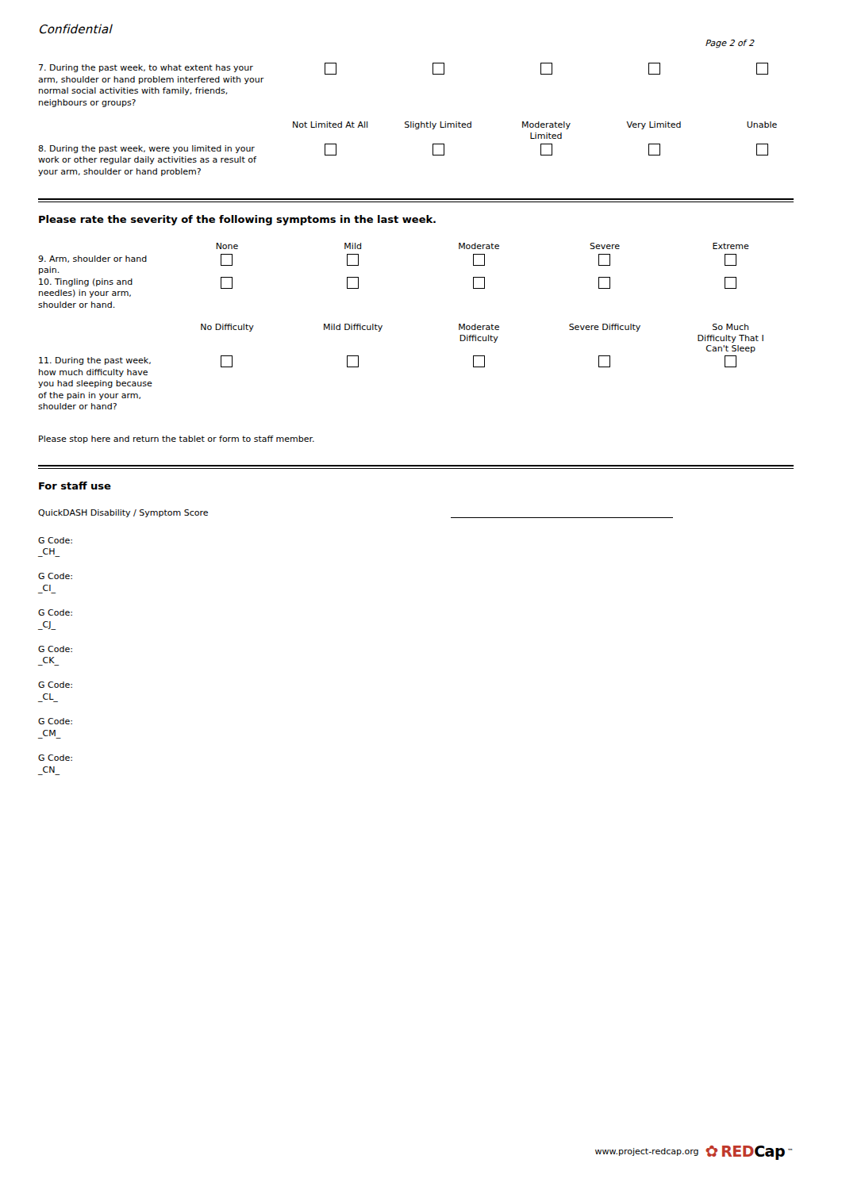Confidential
Page 2 of 2
| 7. During the past week, to what extent has your arm, shoulder or hand problem interfered with your normal social activities with family, friends, neighbours or groups? | | | | | |
| | Not Limited At All | Slightly Limited | Moderately Limited | Very Limited | Unable |
| 8. During the past week, were you limited in your work or other regular daily activities as a result of your arm, shoulder or hand problem? | | | | | |
Please rate the severity of the following symptoms in the last week.
| | None | Mild | Moderate | Severe | Extreme |
| 9. Arm, shoulder or hand pain. | | | | | |
| 10. Tingling (pins and needles) in your arm, shoulder or hand. | | | | | |
| | No Difficulty | Mild Difficulty | Moderate Difficulty | Severe Difficulty | So Much Difficulty That I Can't Sleep |
| 11. During the past week, how much difficulty have you had sleeping because of the pain in your arm, shoulder or hand? | | | | | |
Please stop here and return the tablet or form to staff member.
For staff use
QuickDASH Disability / Symptom Score
G Code:
_CH_
G Code:
_CI_
G Code:
_CJ_
G Code:
_CK_
G Code:
_CL_
G Code:
_CM_
G Code:
_CN_
www.project-redcap.org ✿ RED Cap™